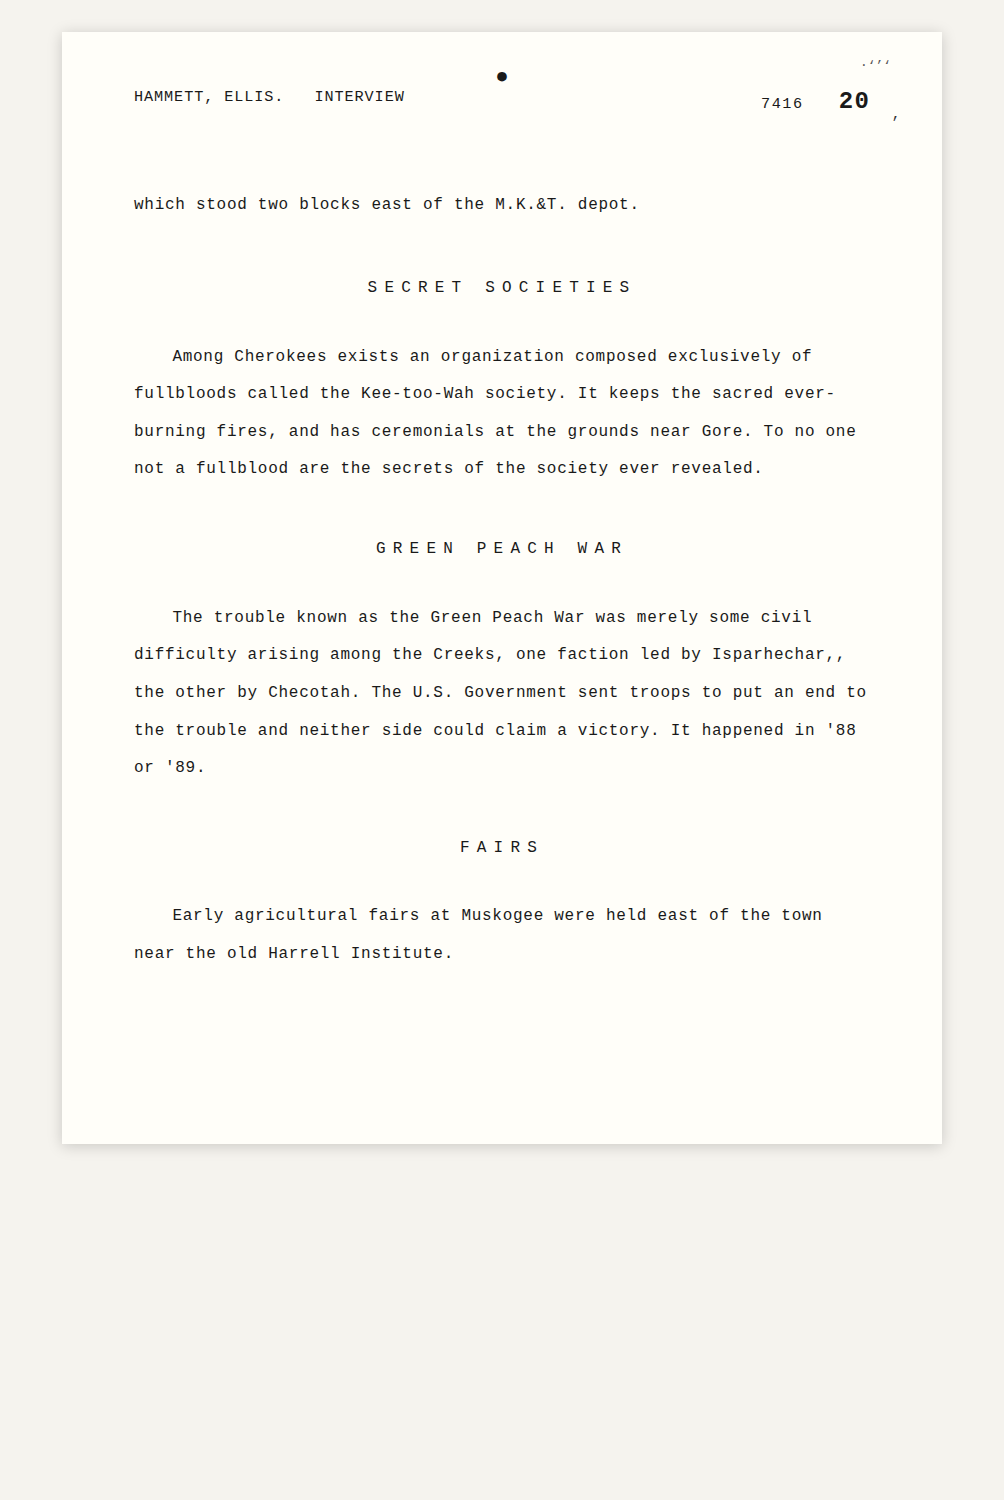● ·‘’‘ ,
HAMMETT, ELLIS. INTERVIEW 7416 20
which stood two blocks east of the M.K.&T. depot.
SECRET SOCIETIES
Among Cherokees exists an organization composed exclusively of fullbloods called the Kee-too-Wah society. It keeps the sacred ever-burning fires, and has ceremonials at the grounds near Gore. To no one not a fullblood are the secrets of the society ever revealed.
GREEN PEACH WAR
The trouble known as the Green Peach War was merely some civil difficulty arising among the Creeks, one faction led by Isparhechar,, the other by Checotah. The U.S. Government sent troops to put an end to the trouble and neither side could claim a victory. It happened in '88 or '89.
FAIRS
Early agricultural fairs at Muskogee were held east of the town near the old Harrell Institute.